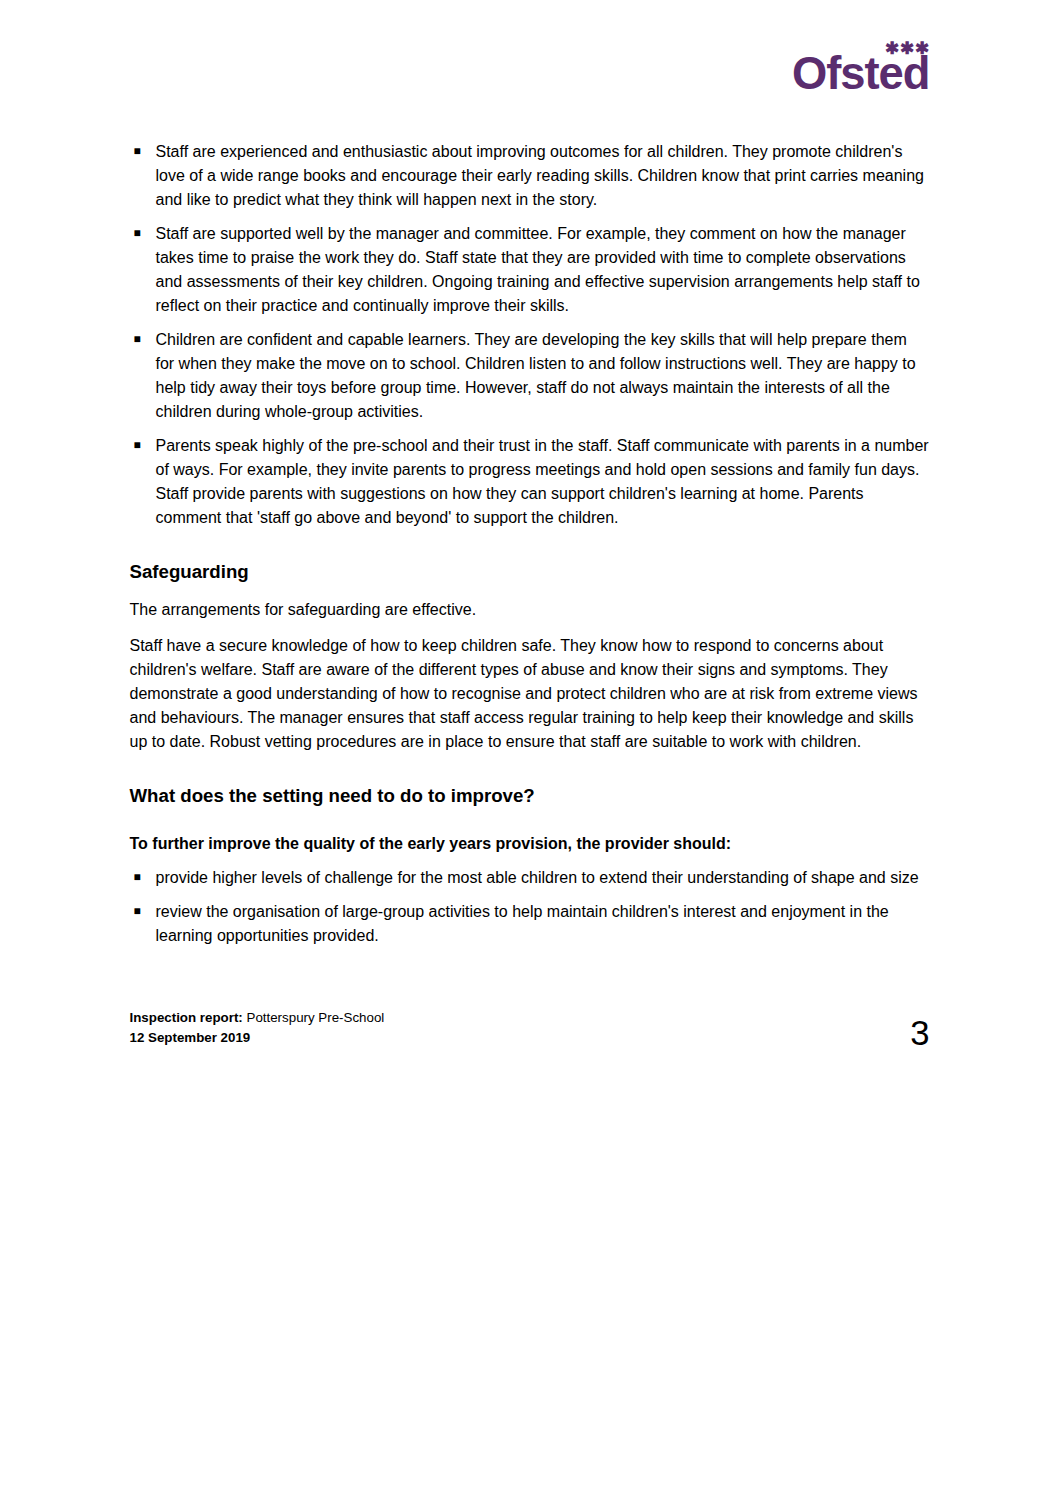✱✱✱ Ofsted
Staff are experienced and enthusiastic about improving outcomes for all children. They promote children's love of a wide range books and encourage their early reading skills. Children know that print carries meaning and like to predict what they think will happen next in the story.
Staff are supported well by the manager and committee. For example, they comment on how the manager takes time to praise the work they do. Staff state that they are provided with time to complete observations and assessments of their key children. Ongoing training and effective supervision arrangements help staff to reflect on their practice and continually improve their skills.
Children are confident and capable learners. They are developing the key skills that will help prepare them for when they make the move on to school. Children listen to and follow instructions well. They are happy to help tidy away their toys before group time. However, staff do not always maintain the interests of all the children during whole-group activities.
Parents speak highly of the pre-school and their trust in the staff. Staff communicate with parents in a number of ways. For example, they invite parents to progress meetings and hold open sessions and family fun days. Staff provide parents with suggestions on how they can support children's learning at home. Parents comment that 'staff go above and beyond' to support the children.
Safeguarding
The arrangements for safeguarding are effective.
Staff have a secure knowledge of how to keep children safe. They know how to respond to concerns about children's welfare. Staff are aware of the different types of abuse and know their signs and symptoms. They demonstrate a good understanding of how to recognise and protect children who are at risk from extreme views and behaviours. The manager ensures that staff access regular training to help keep their knowledge and skills up to date. Robust vetting procedures are in place to ensure that staff are suitable to work with children.
What does the setting need to do to improve?
To further improve the quality of the early years provision, the provider should:
provide higher levels of challenge for the most able children to extend their understanding of shape and size
review the organisation of large-group activities to help maintain children's interest and enjoyment in the learning opportunities provided.
Inspection report: Potterspury Pre-School
12 September 2019 3